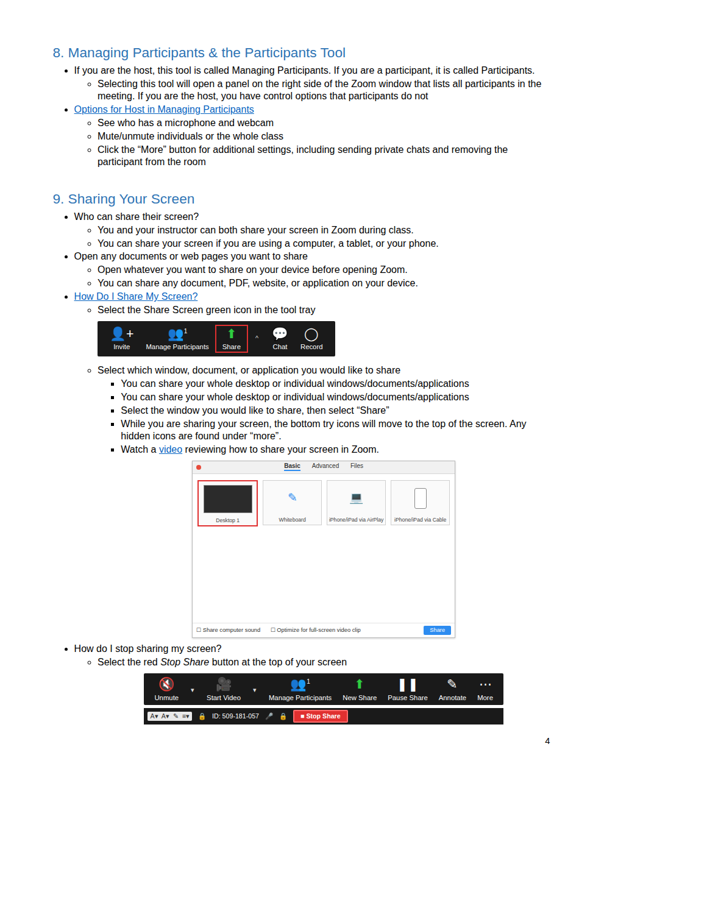8. Managing Participants & the Participants Tool
If you are the host, this tool is called Managing Participants. If you are a participant, it is called Participants.
Selecting this tool will open a panel on the right side of the Zoom window that lists all participants in the meeting. If you are the host, you have control options that participants do not
Options for Host in Managing Participants
See who has a microphone and webcam
Mute/unmute individuals or the whole class
Click the “More” button for additional settings, including sending private chats and removing the participant from the room
9. Sharing Your Screen
Who can share their screen?
You and your instructor can both share your screen in Zoom during class.
You can share your screen if you are using a computer, a tablet, or your phone.
Open any documents or web pages you want to share
Open whatever you want to share on your device before opening Zoom.
You can share any document, PDF, website, or application on your device.
How Do I Share My Screen?
Select the Share Screen green icon in the tool tray
| 👤+ Invite | 👥 1 Manage Participants | ⬆ Share | ^ | 💬 Chat | ◯ Record |
Select which window, document, or application you would like to share
You can share your whole desktop or individual windows/documents/applications
You can share your whole desktop or individual windows/documents/applications
Select the window you would like to share, then select “Share”
While you are sharing your screen, the bottom try icons will move to the top of the screen. Any hidden icons are found under “more”.
Watch a video reviewing how to share your screen in Zoom.
Basic Advanced Files
Desktop 1
✎
Whiteboard
💻
iPhone/iPad via AirPlay
iPhone/iPad via Cable
☐ Share computer sound ☐ Optimize for full-screen video clip Share
How do I stop sharing my screen?
Select the red Stop Share button at the top of your screen
| 🔇 Unmute | ▾ | 🎥 Start Video | ▾ | 👥 1 Manage Participants | ⬆ New Share | ❚❚ Pause Share | ✎ Annotate | ⋯ More |
A▾ A▾ ✎ ≡▾ 🔒 ID: 509-181-057 🎤 🔒 ■ Stop Share
4